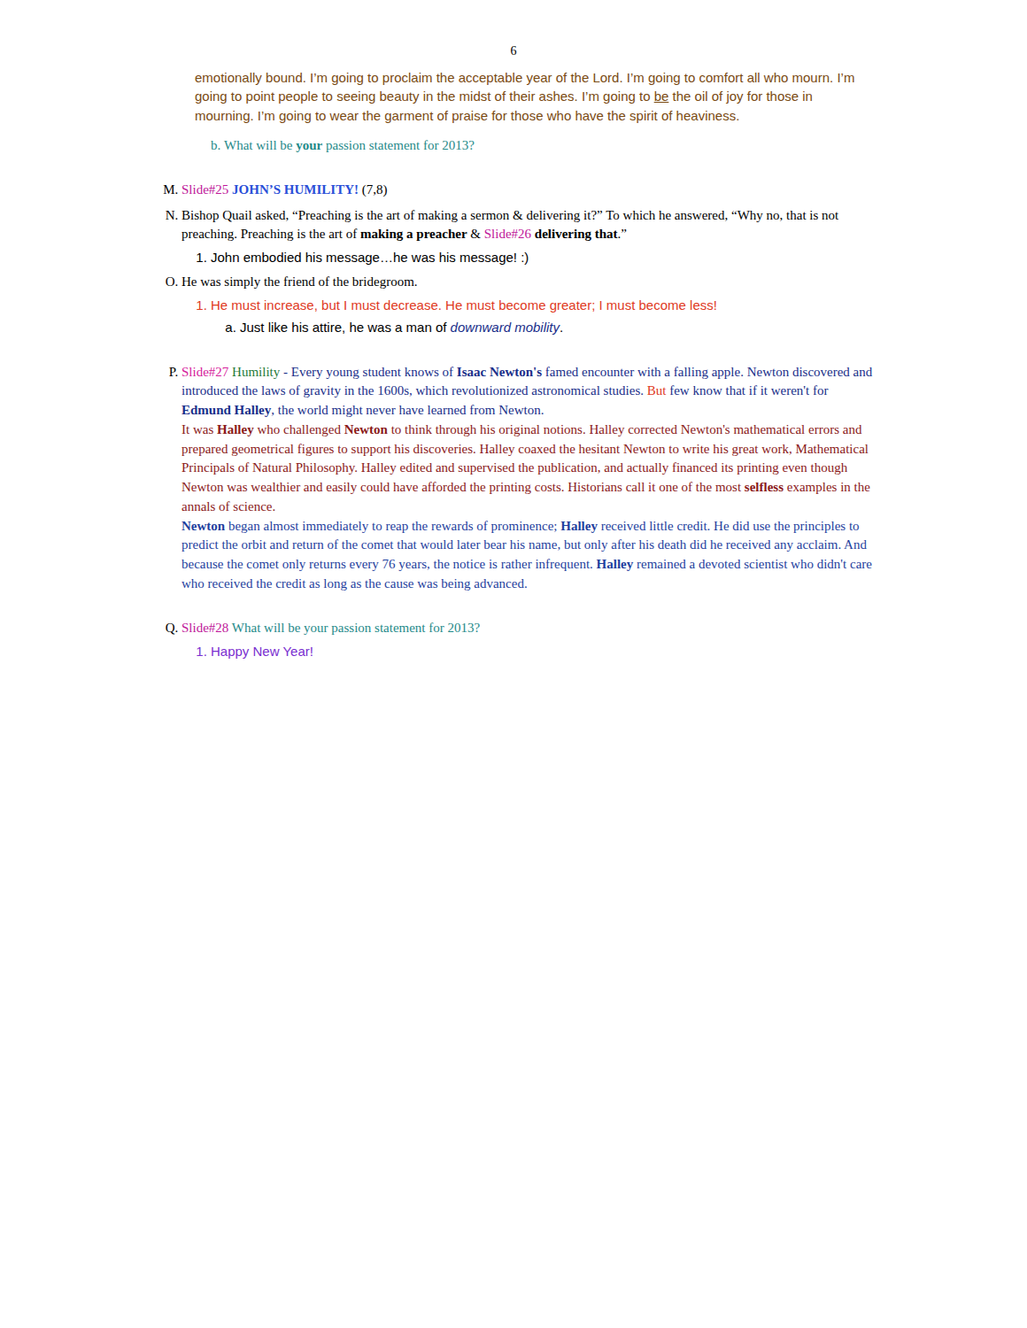6
emotionally bound. I’m going to proclaim the acceptable year of the Lord. I’m going to comfort all who mourn. I’m going to point people to seeing beauty in the midst of their ashes. I’m going to be the oil of joy for those in mourning. I’m going to wear the garment of praise for those who have the spirit of heaviness.
What will be your passion statement for 2013?
Slide#25 JOHN’S HUMILITY! (7,8)
Bishop Quail asked, “Preaching is the art of making a sermon & delivering it?” To which he answered, “Why no, that is not preaching. Preaching is the art of making a preacher & Slide#26 delivering that.”
John embodied his message…he was his message! :)
He was simply the friend of the bridegroom.
He must increase, but I must decrease. He must become greater; I must become less!
Just like his attire, he was a man of downward mobility.
Slide#27 Humility - Every young student knows of Isaac Newton's famed encounter with a falling apple. Newton discovered and introduced the laws of gravity in the 1600s, which revolutionized astronomical studies. But few know that if it weren't for Edmund Halley, the world might never have learned from Newton.
It was Halley who challenged Newton to think through his original notions. Halley corrected Newton's mathematical errors and prepared geometrical figures to support his discoveries. Halley coaxed the hesitant Newton to write his great work, Mathematical Principals of Natural Philosophy. Halley edited and supervised the publication, and actually financed its printing even though Newton was wealthier and easily could have afforded the printing costs. Historians call it one of the most selfless examples in the annals of science.
Newton began almost immediately to reap the rewards of prominence; Halley received little credit. He did use the principles to predict the orbit and return of the comet that would later bear his name, but only after his death did he received any acclaim. And because the comet only returns every 76 years, the notice is rather infrequent. Halley remained a devoted scientist who didn't care who received the credit as long as the cause was being advanced.
Slide#28 What will be your passion statement for 2013?
Happy New Year!